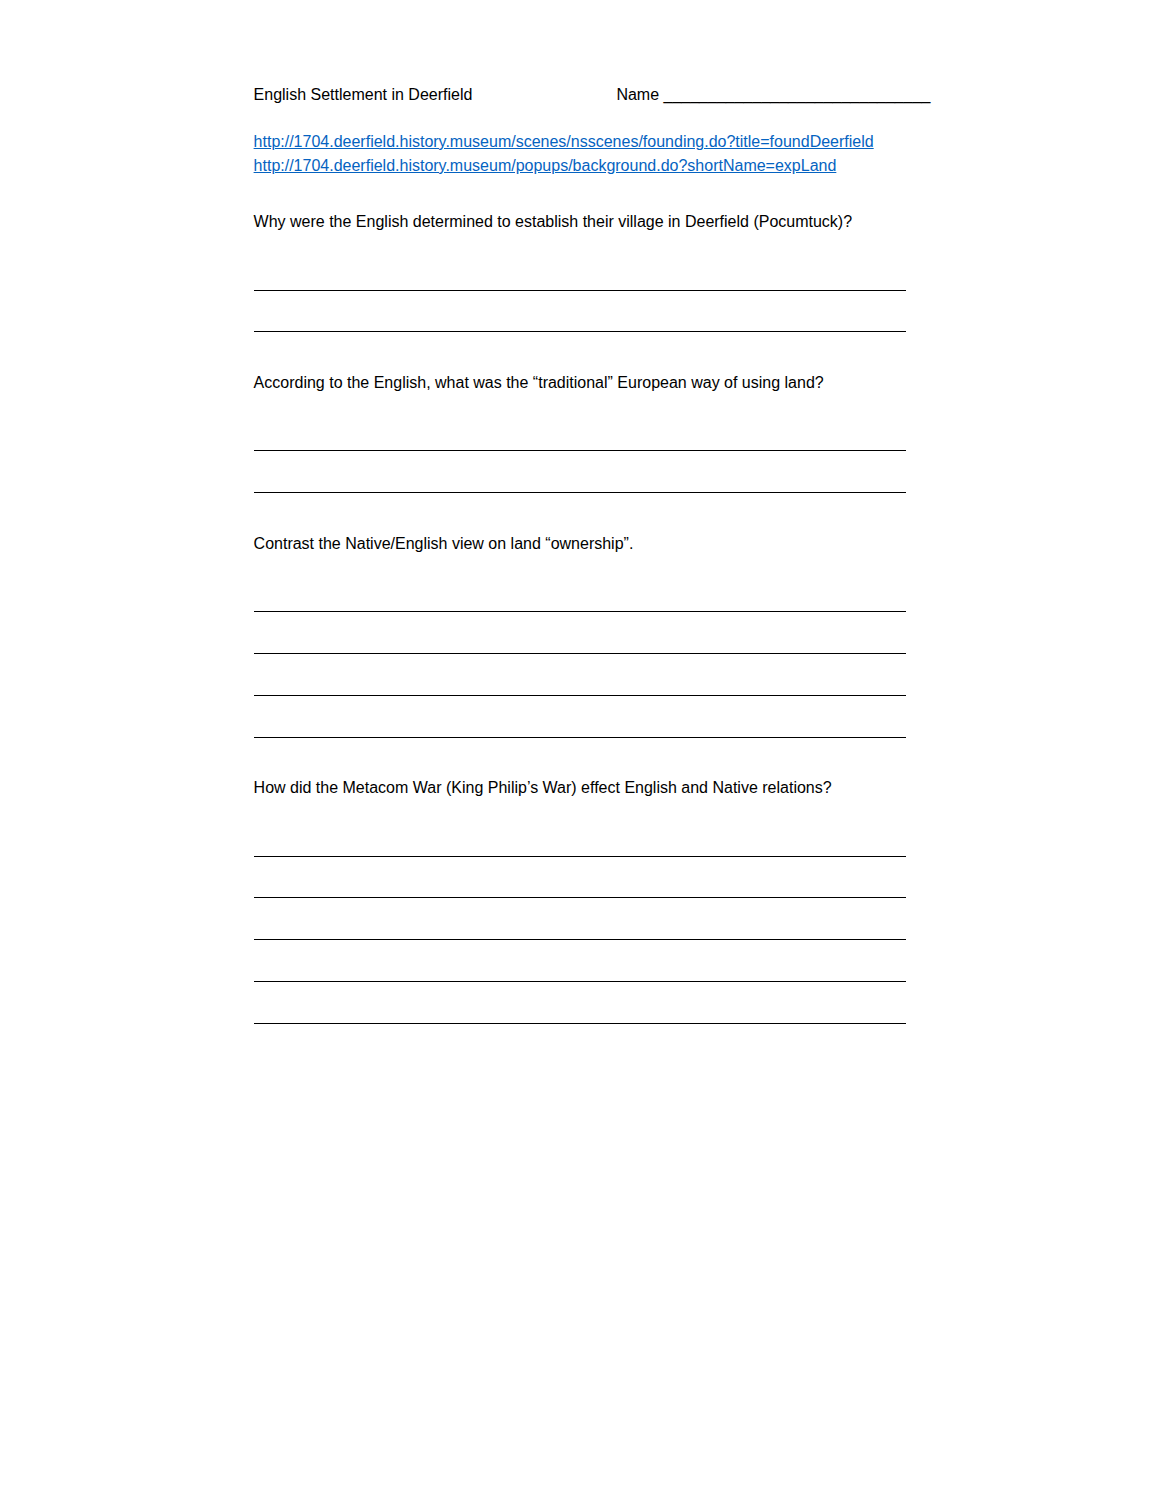English Settlement in Deerfield Name ______________________________
http://1704.deerfield.history.museum/scenes/nsscenes/founding.do?title=foundDeerfield
http://1704.deerfield.history.museum/popups/background.do?shortName=expLand
Why were the English determined to establish their village in Deerfield (Pocumtuck)?
According to the English, what was the “traditional” European way of using land?
Contrast the Native/English view on land “ownership”.
How did the Metacom War (King Philip’s War) effect English and Native relations?